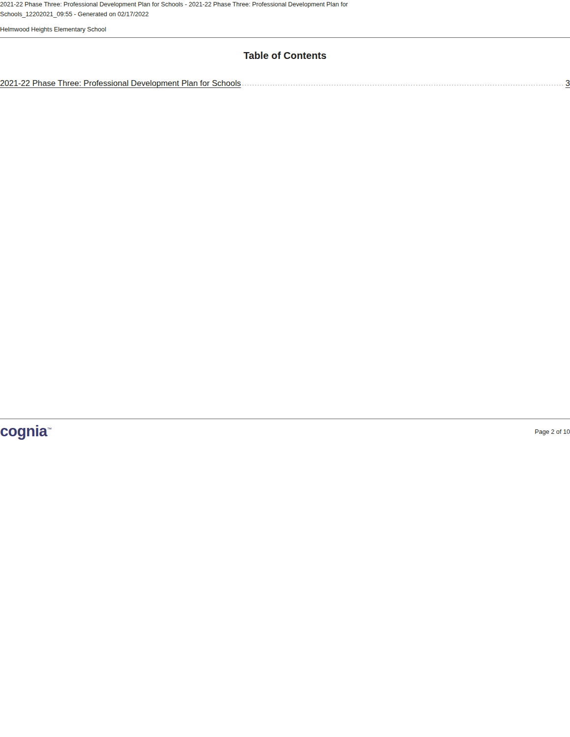2021-22 Phase Three: Professional Development Plan for Schools - 2021-22 Phase Three: Professional Development Plan for Schools_12202021_09:55 - Generated on 02/17/2022 Helmwood Heights Elementary School
Table of Contents
2021-22 Phase Three: Professional Development Plan for Schools .................................................................................................................................................. 3
cognia™
Page 2 of 10